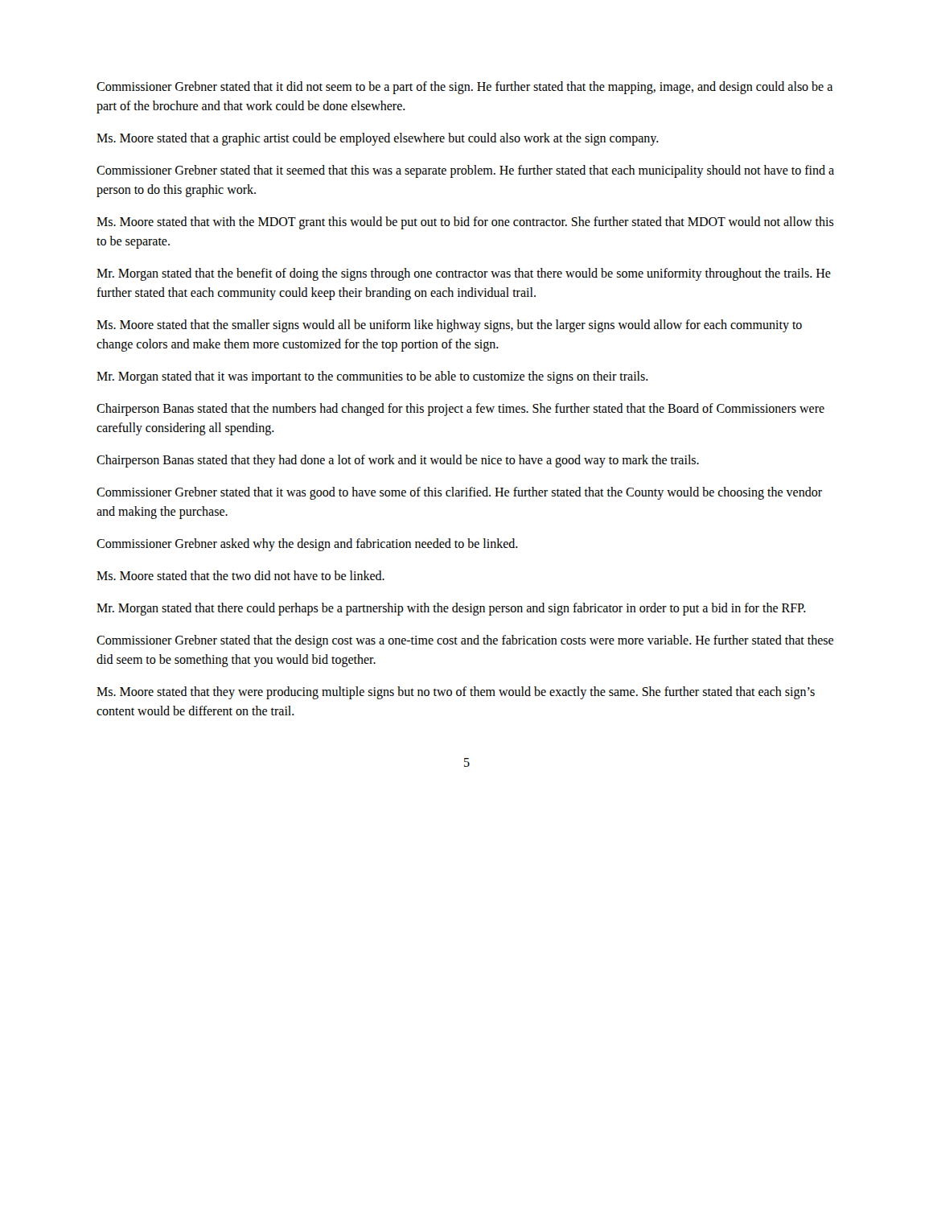Commissioner Grebner stated that it did not seem to be a part of the sign. He further stated that the mapping, image, and design could also be a part of the brochure and that work could be done elsewhere.
Ms. Moore stated that a graphic artist could be employed elsewhere but could also work at the sign company.
Commissioner Grebner stated that it seemed that this was a separate problem. He further stated that each municipality should not have to find a person to do this graphic work.
Ms. Moore stated that with the MDOT grant this would be put out to bid for one contractor. She further stated that MDOT would not allow this to be separate.
Mr. Morgan stated that the benefit of doing the signs through one contractor was that there would be some uniformity throughout the trails. He further stated that each community could keep their branding on each individual trail.
Ms. Moore stated that the smaller signs would all be uniform like highway signs, but the larger signs would allow for each community to change colors and make them more customized for the top portion of the sign.
Mr. Morgan stated that it was important to the communities to be able to customize the signs on their trails.
Chairperson Banas stated that the numbers had changed for this project a few times. She further stated that the Board of Commissioners were carefully considering all spending.
Chairperson Banas stated that they had done a lot of work and it would be nice to have a good way to mark the trails.
Commissioner Grebner stated that it was good to have some of this clarified. He further stated that the County would be choosing the vendor and making the purchase.
Commissioner Grebner asked why the design and fabrication needed to be linked.
Ms. Moore stated that the two did not have to be linked.
Mr. Morgan stated that there could perhaps be a partnership with the design person and sign fabricator in order to put a bid in for the RFP.
Commissioner Grebner stated that the design cost was a one-time cost and the fabrication costs were more variable. He further stated that these did seem to be something that you would bid together.
Ms. Moore stated that they were producing multiple signs but no two of them would be exactly the same. She further stated that each sign’s content would be different on the trail.
5